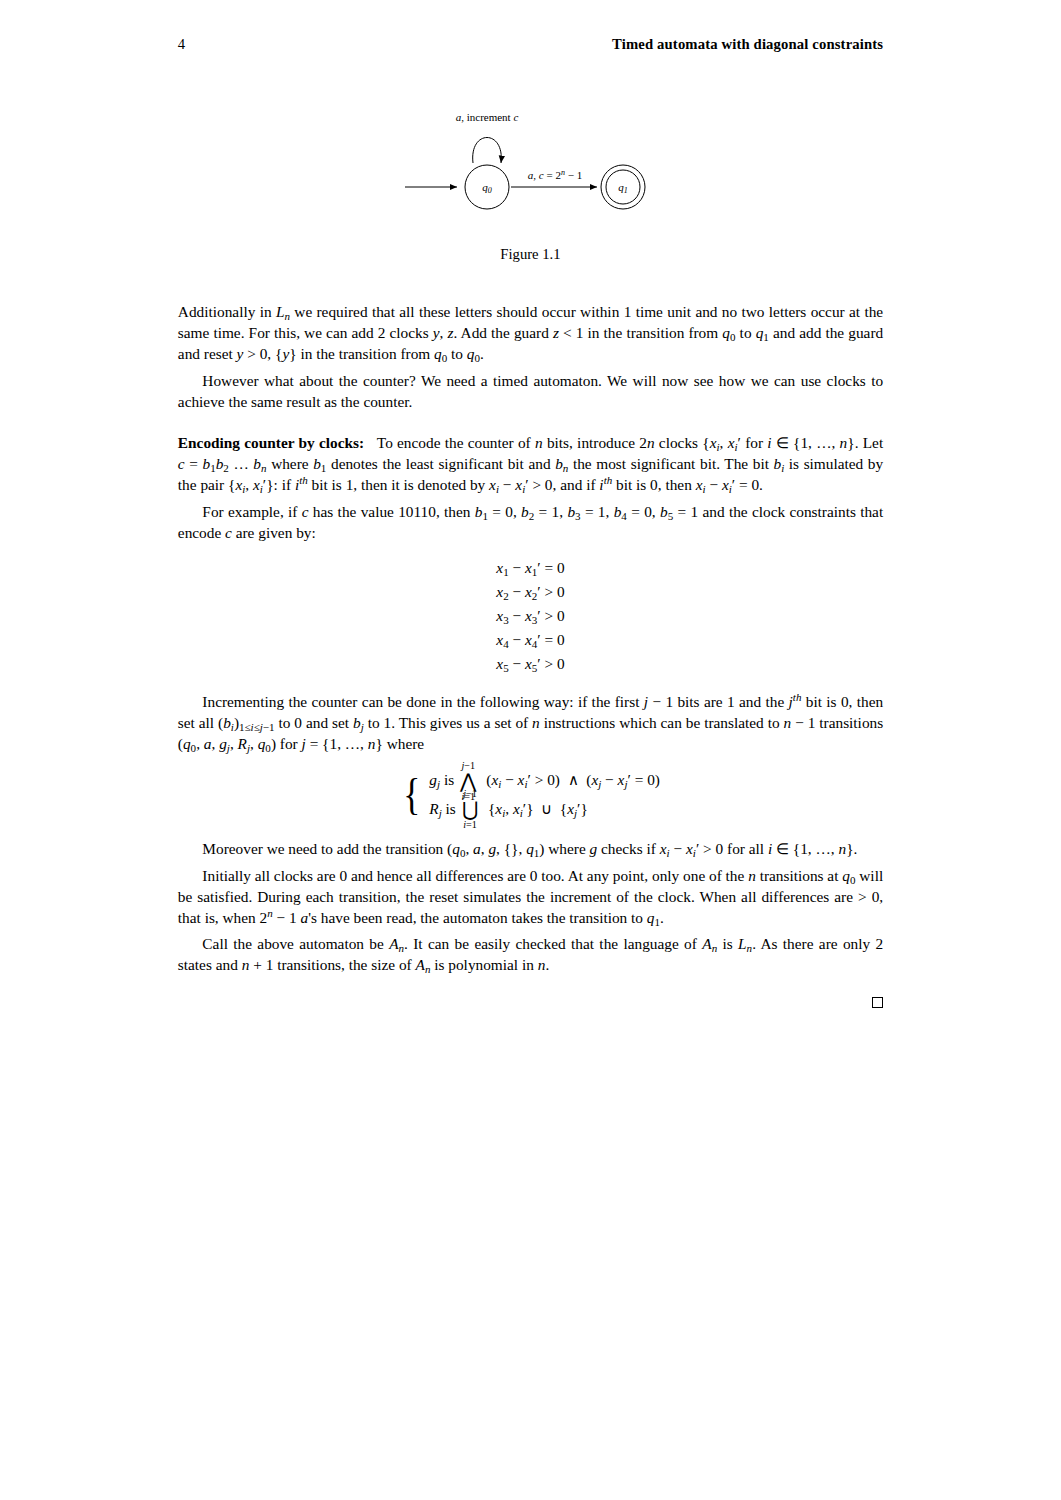4 Timed automata with diagonal constraints
q0 q1 a, increment c a, c = 2n − 1
Figure 1.1
Additionally in Ln we required that all these letters should occur within 1 time unit and no two letters occur at the same time. For this, we can add 2 clocks y, z. Add the guard z < 1 in the transition from q0 to q1 and add the guard and reset y > 0, {y} in the transition from q0 to q0.
However what about the counter? We need a timed automaton. We will now see how we can use clocks to achieve the same result as the counter.
Encoding counter by clocks: To encode the counter of n bits, introduce 2n clocks {xi, xi′ for i ∈ {1, …, n}. Let c = b1b2 … bn where b1 denotes the least significant bit and bn the most significant bit. The bit bi is simulated by the pair {xi, xi′}: if ith bit is 1, then it is denoted by xi − xi′ > 0, and if ith bit is 0, then xi − xi′ = 0.
For example, if c has the value 10110, then b1 = 0, b2 = 1, b3 = 1, b4 = 0, b5 = 1 and the clock constraints that encode c are given by:
x1 − x1′ = 0
x2 − x2′ > 0
x3 − x3′ > 0
x4 − x4′ = 0
x5 − x5′ > 0
Incrementing the counter can be done in the following way: if the first j − 1 bits are 1 and the jth bit is 0, then set all (bi)1≤i≤j−1 to 0 and set bj to 1. This gives us a set of n instructions which can be translated to n − 1 transitions (q0, a, gj, Rj, q0) for j = {1, …, n} where
{
gj is ⋀j−1 i=1 (xi − xi′ > 0) ∧ (xj − xj′ = 0)
Rj is ⋃j−1 i=1 {xi, xi′} ∪ {xj′}
Moreover we need to add the transition (q0, a, g, {}, q1) where g checks if xi − xi′ > 0 for all i ∈ {1, …, n}.
Initially all clocks are 0 and hence all differences are 0 too. At any point, only one of the n transitions at q0 will be satisfied. During each transition, the reset simulates the increment of the clock. When all differences are > 0, that is, when 2n − 1 a's have been read, the automaton takes the transition to q1.
Call the above automaton be An. It can be easily checked that the language of An is Ln. As there are only 2 states and n + 1 transitions, the size of An is polynomial in n.